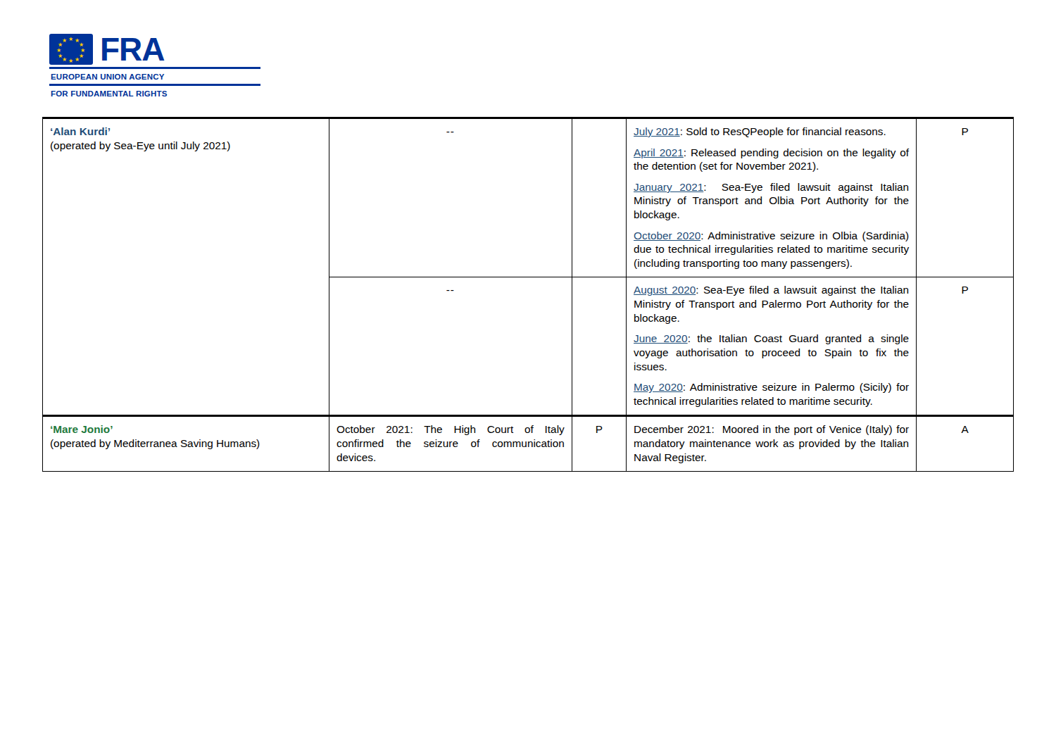★ ★ ★ ★ ★ ★ ★ ★ ★ ★ ★ ★
FRA
EUROPEAN UNION AGENCY
FOR FUNDAMENTAL RIGHTS
| ‘Alan Kurdi’ (operated by Sea-Eye until July 2021) | -- | | July 2021 : Sold to ResQPeople for financial reasons. April 2021 : Released pending decision on the legality of the detention (set for November 2021). January 2021 : Sea-Eye filed lawsuit against Italian Ministry of Transport and Olbia Port Authority for the blockage. October 2020 : Administrative seizure in Olbia (Sardinia) due to technical irregularities related to maritime security (including transporting too many passengers). | P |
| -- | | August 2020 : Sea-Eye filed a lawsuit against the Italian Ministry of Transport and Palermo Port Authority for the blockage. June 2020 : the Italian Coast Guard granted a single voyage authorisation to proceed to Spain to fix the issues. May 2020 : Administrative seizure in Palermo (Sicily) for technical irregularities related to maritime security. | P |
| ‘Mare Jonio’ (operated by Mediterranea Saving Humans) | October 2021: The High Court of Italy confirmed the seizure of communication devices. | P | December 2021: Moored in the port of Venice (Italy) for mandatory maintenance work as provided by the Italian Naval Register. | A |